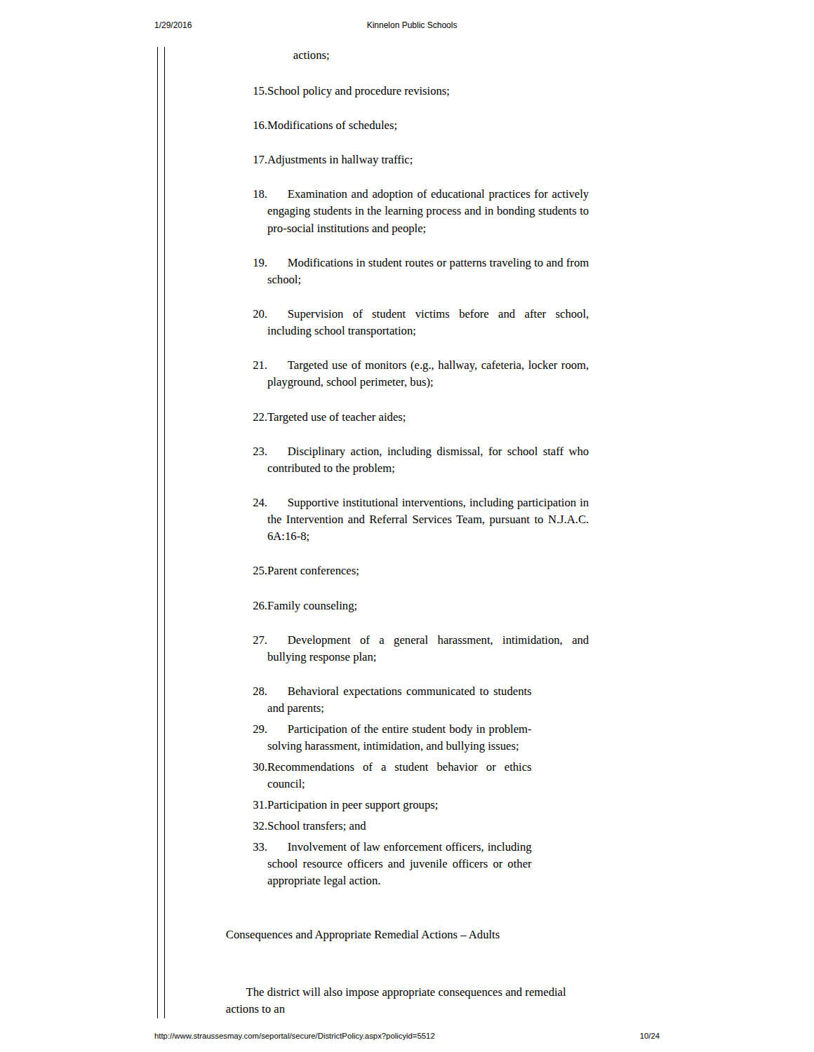1/29/2016
Kinnelon Public Schools
actions;
15. School policy and procedure revisions;
16. Modifications of schedules;
17. Adjustments in hallway traffic;
18. Examination and adoption of educational practices for actively engaging students in the learning process and in bonding students to pro-social institutions and people;
19. Modifications in student routes or patterns traveling to and from school;
20. Supervision of student victims before and after school, including school transportation;
21. Targeted use of monitors (e.g., hallway, cafeteria, locker room, playground, school perimeter, bus);
22. Targeted use of teacher aides;
23. Disciplinary action, including dismissal, for school staff who contributed to the problem;
24. Supportive institutional interventions, including participation in the Intervention and Referral Services Team, pursuant to N.J.A.C. 6A:16-8;
25. Parent conferences;
26. Family counseling;
27. Development of a general harassment, intimidation, and bullying response plan;
28. Behavioral expectations communicated to students and parents;
29. Participation of the entire student body in problem-solving harassment, intimidation, and bullying issues;
30. Recommendations of a student behavior or ethics council;
31. Participation in peer support groups;
32. School transfers; and
33. Involvement of law enforcement officers, including school resource officers and juvenile officers or other appropriate legal action.
Consequences and Appropriate Remedial Actions – Adults
The district will also impose appropriate consequences and remedial actions to an
http://www.straussesmay.com/seportal/secure/DistrictPolicy.aspx?policyid=5512
10/24